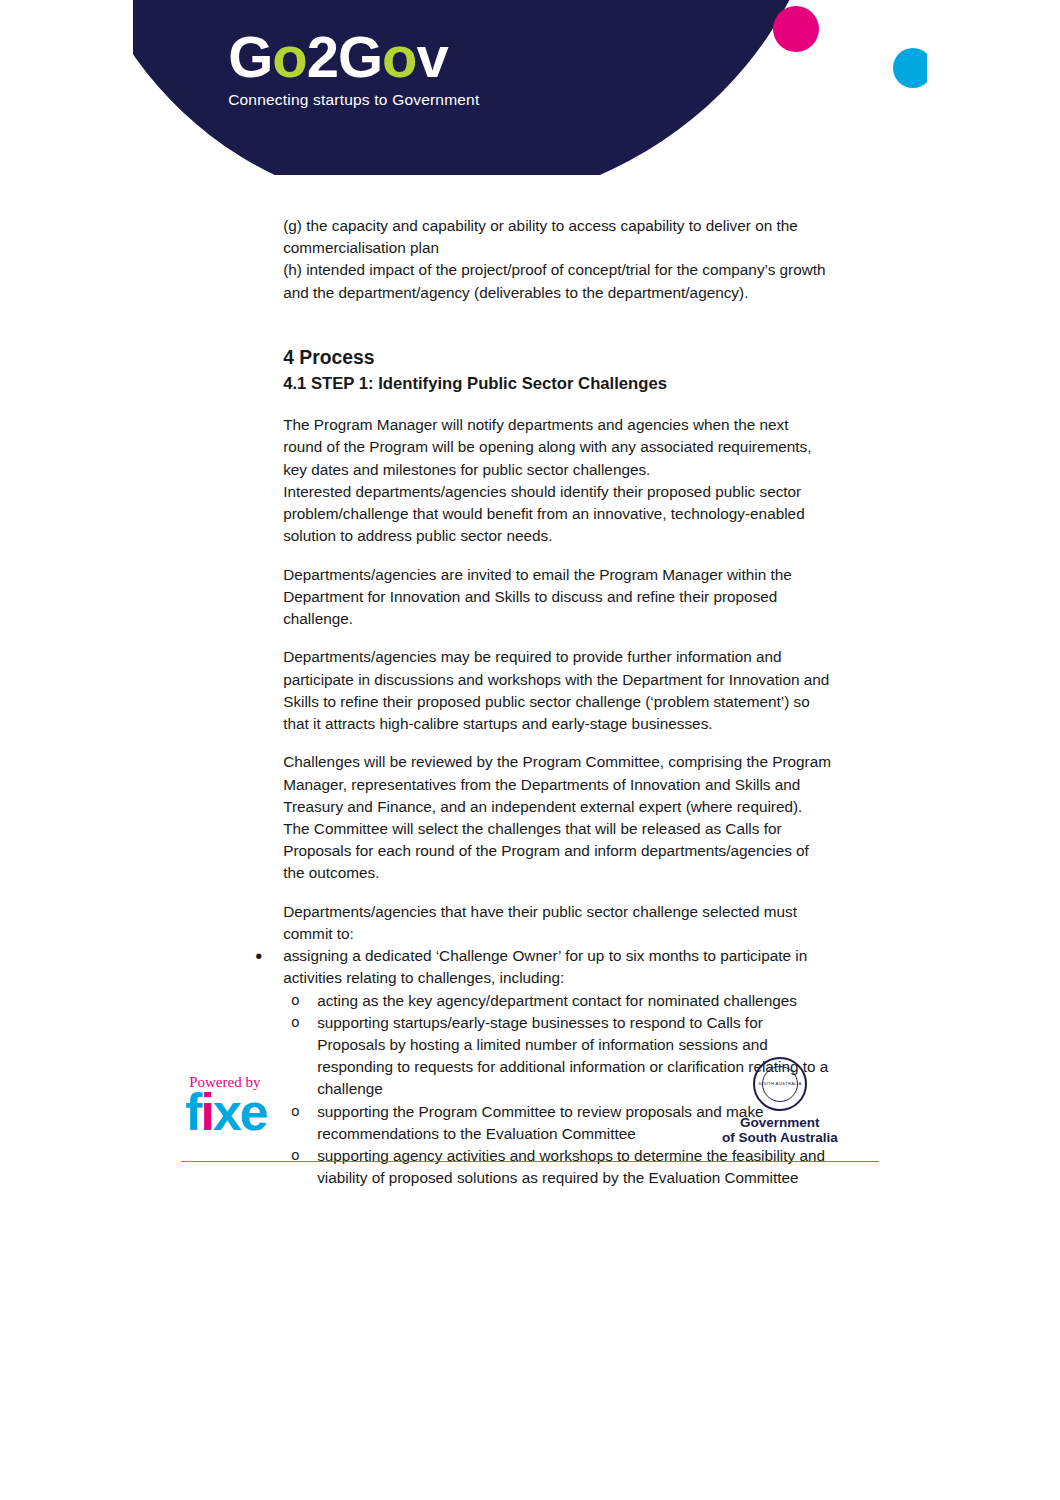Go 2 Gov
Connecting startups to Government
(g) the capacity and capability or ability to access capability to deliver on the commercialisation plan
(h) intended impact of the project/proof of concept/trial for the company’s growth and the department/agency (deliverables to the department/agency).
4 Process
4.1 STEP 1: Identifying Public Sector Challenges
The Program Manager will notify departments and agencies when the next round of the Program will be opening along with any associated requirements, key dates and milestones for public sector challenges.
Interested departments/agencies should identify their proposed public sector problem/challenge that would benefit from an innovative, technology-enabled solution to address public sector needs.
Departments/agencies are invited to email the Program Manager within the Department for Innovation and Skills to discuss and refine their proposed challenge.
Departments/agencies may be required to provide further information and participate in discussions and workshops with the Department for Innovation and Skills to refine their proposed public sector challenge (‘problem statement’) so that it attracts high-calibre startups and early-stage businesses.
Challenges will be reviewed by the Program Committee, comprising the Program Manager, representatives from the Departments of Innovation and Skills and Treasury and Finance, and an independent external expert (where required). The Committee will select the challenges that will be released as Calls for Proposals for each round of the Program and inform departments/agencies of the outcomes.
Departments/agencies that have their public sector challenge selected must commit to:
assigning a dedicated ‘Challenge Owner’ for up to six months to participate in activities relating to challenges, including:
acting as the key agency/department contact for nominated challenges
supporting startups/early-stage businesses to respond to Calls for Proposals by hosting a limited number of information sessions and responding to requests for additional information or clarification relating to a challenge
supporting the Program Committee to review proposals and make recommendations to the Evaluation Committee
supporting agency activities and workshops to determine the feasibility and viability of proposed solutions as required by the Evaluation Committee
Powered by
fixe
Government
of South Australia